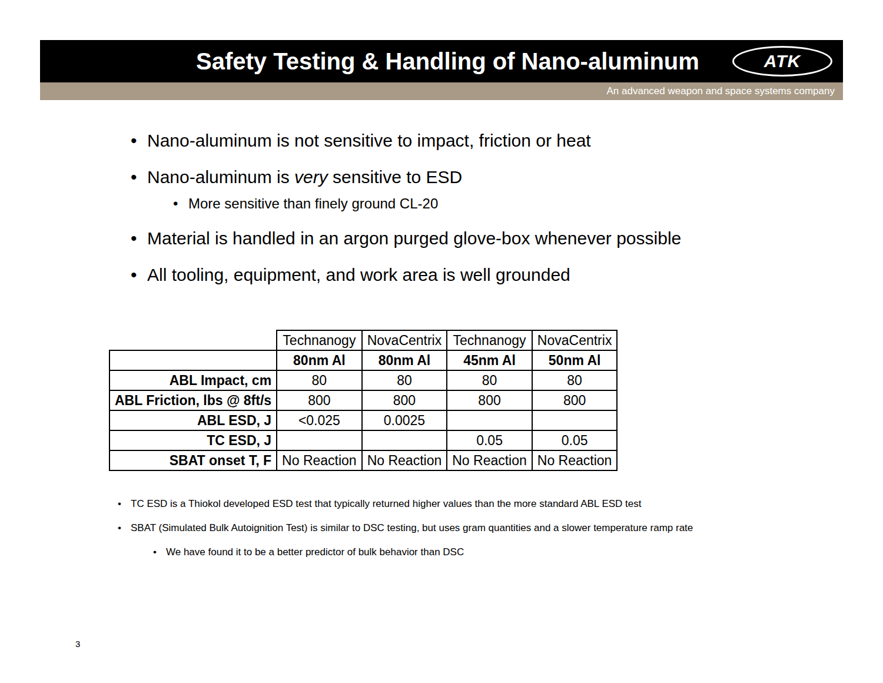Safety Testing & Handling of Nano-aluminum
ATK
An advanced weapon and space systems company
Nano-aluminum is not sensitive to impact, friction or heat
Nano-aluminum is very sensitive to ESD
More sensitive than finely ground CL-20
Material is handled in an argon purged glove-box whenever possible
All tooling, equipment, and work area is well grounded
| | Technanogy | NovaCentrix | Technanogy | NovaCentrix |
| | 80nm Al | 80nm Al | 45nm Al | 50nm Al |
| ABL Impact, cm | 80 | 80 | 80 | 80 |
| ABL Friction, lbs @ 8ft/s | 800 | 800 | 800 | 800 |
| ABL ESD, J | <0.025 | 0.0025 | | |
| TC ESD, J | | | 0.05 | 0.05 |
| SBAT onset T, F | No Reaction | No Reaction | No Reaction | No Reaction |
TC ESD is a Thiokol developed ESD test that typically returned higher values than the more standard ABL ESD test
SBAT (Simulated Bulk Autoignition Test) is similar to DSC testing, but uses gram quantities and a slower temperature ramp rate
We have found it to be a better predictor of bulk behavior than DSC
3